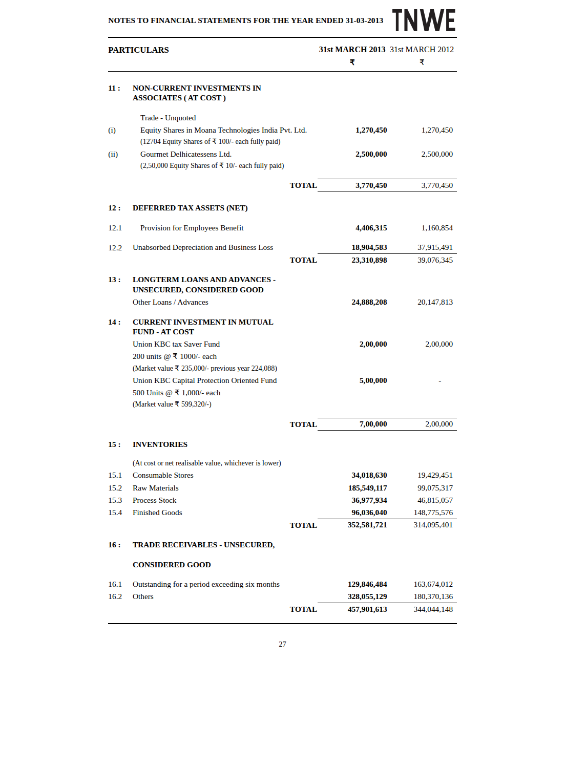Notes to Financial Statements for the Year Ended 31-03-2013
| PARTICULARS | 31st MARCH 2013 | 31st MARCH 2012 |
| | ₹ | ₹ |
| 11 : | NON-CURRENT INVESTMENTS IN ASSOCIATES ( AT COST ) | | |
| | Trade - Unquoted | | |
| (i) | Equity Shares in Moana Technologies India Pvt. Ltd. | 1,270,450 | 1,270,450 |
| | (12704 Equity Shares of ₹ 100/- each fully paid) | | |
| (ii) | Gourmet Delhicatessens Ltd. | 2,500,000 | 2,500,000 |
| | (2,50,000 Equity Shares of ₹ 10/- each fully paid) | | |
| TOTAL | 3,770,450 | 3,770,450 |
| 12 : | DEFERRED TAX ASSETS (NET) | | |
| 12.1 | Provision for Employees Benefit | 4,406,315 | 1,160,854 |
| 12.2 | Unabsorbed Depreciation and Business Loss | 18,904,583 | 37,915,491 |
| TOTAL | 23,310,898 | 39,076,345 |
| 13 : | LONGTERM LOANS AND ADVANCES - UNSECURED, CONSIDERED GOOD | | |
| | Other Loans / Advances | 24,888,208 | 20,147,813 |
| 14 : | CURRENT INVESTMENT IN MUTUAL FUND - AT COST | | |
| | Union KBC tax Saver Fund | 2,00,000 | 2,00,000 |
| | 200 units @ ₹ 1000/- each | | |
| | (Market value ₹ 235,000/- previous year 224,088) | | |
| | Union KBC Capital Protection Oriented Fund | 5,00,000 | - |
| | 500 Units @ ₹ 1,000/- each | | |
| | (Market value ₹ 599,320/-) | | |
| TOTAL | 7,00,000 | 2,00,000 |
| 15 : | INVENTORIES | | |
| | (At cost or net realisable value, whichever is lower) | | |
| 15.1 | Consumable Stores | 34,018,630 | 19,429,451 |
| 15.2 | Raw Materials | 185,549,117 | 99,075,317 |
| 15.3 | Process Stock | 36,977,934 | 46,815,057 |
| 15.4 | Finished Goods | 96,036,040 | 148,775,576 |
| TOTAL | 352,581,721 | 314,095,401 |
| 16 : | TRADE RECEIVABLES - UNSECURED, | | |
| | CONSIDERED GOOD | | |
| 16.1 | Outstanding for a period exceeding six months | 129,846,484 | 163,674,012 |
| 16.2 | Others | 328,055,129 | 180,370,136 |
| TOTAL | 457,901,613 | 344,044,148 |
27